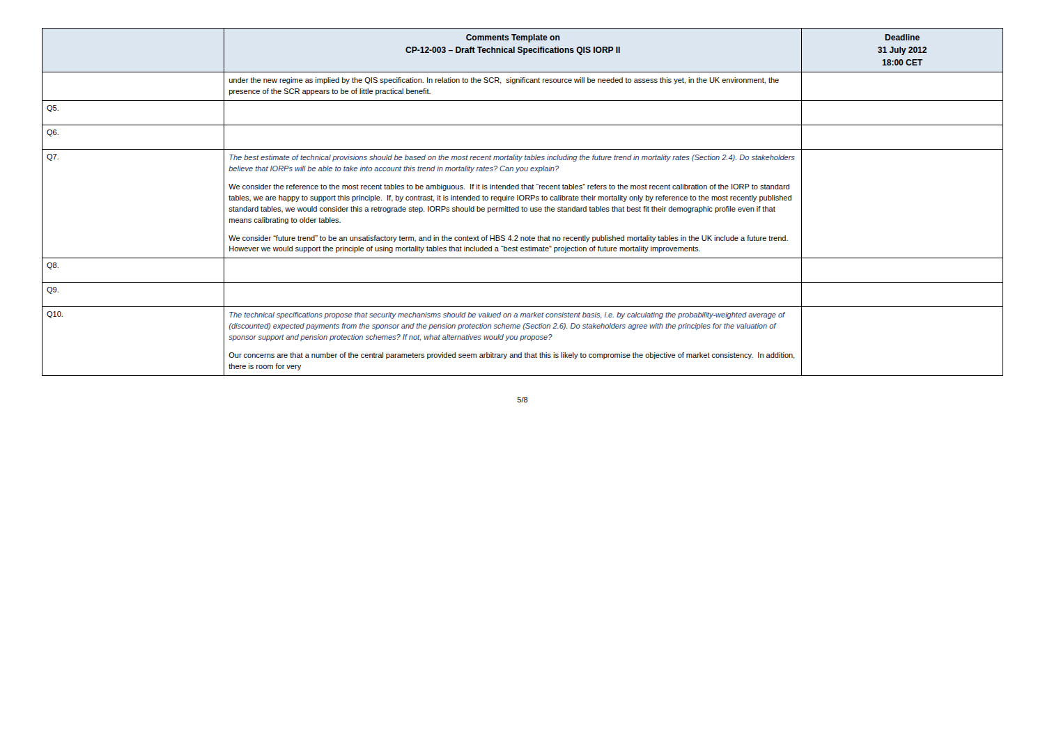| | Comments Template on CP-12-003 – Draft Technical Specifications QIS IORP II | Deadline 31 July 2012 18:00 CET |
| | under the new regime as implied by the QIS specification. In relation to the SCR, significant resource will be needed to assess this yet, in the UK environment, the presence of the SCR appears to be of little practical benefit. | |
| Q5. | | |
| Q6. | | |
| Q7. | The best estimate of technical provisions should be based on the most recent mortality tables including the future trend in mortality rates (Section 2.4). Do stakeholders believe that IORPs will be able to take into account this trend in mortality rates? Can you explain? We consider the reference to the most recent tables to be ambiguous. If it is intended that “recent tables” refers to the most recent calibration of the IORP to standard tables, we are happy to support this principle. If, by contrast, it is intended to require IORPs to calibrate their mortality only by reference to the most recently published standard tables, we would consider this a retrograde step. IORPs should be permitted to use the standard tables that best fit their demographic profile even if that means calibrating to older tables. We consider “future trend” to be an unsatisfactory term, and in the context of HBS 4.2 note that no recently published mortality tables in the UK include a future trend. However we would support the principle of using mortality tables that included a “best estimate” projection of future mortality improvements. | |
| Q8. | | |
| Q9. | | |
| Q10. | The technical specifications propose that security mechanisms should be valued on a market consistent basis, i.e. by calculating the probability-weighted average of (discounted) expected payments from the sponsor and the pension protection scheme (Section 2.6). Do stakeholders agree with the principles for the valuation of sponsor support and pension protection schemes? If not, what alternatives would you propose? Our concerns are that a number of the central parameters provided seem arbitrary and that this is likely to compromise the objective of market consistency. In addition, there is room for very | |
5/8